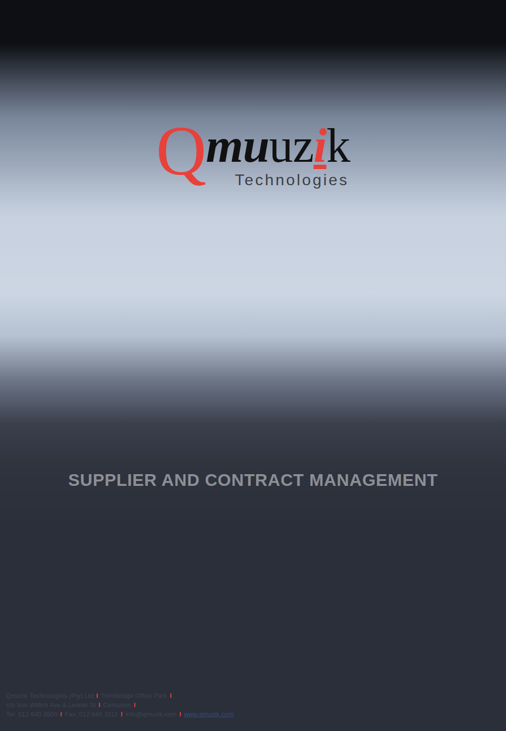Qmu uz ik
Technologies
Supplier and Contract Management
Qmuzik Technologies (Pty) Ltd I Trentbridge Office Park I
c/o Von Willich Ave & Leonie St I Centurion I
Tel: 012 640 3500 I Fax: 012 640 3511 I info@qmuzik.com I www.qmuzik.com